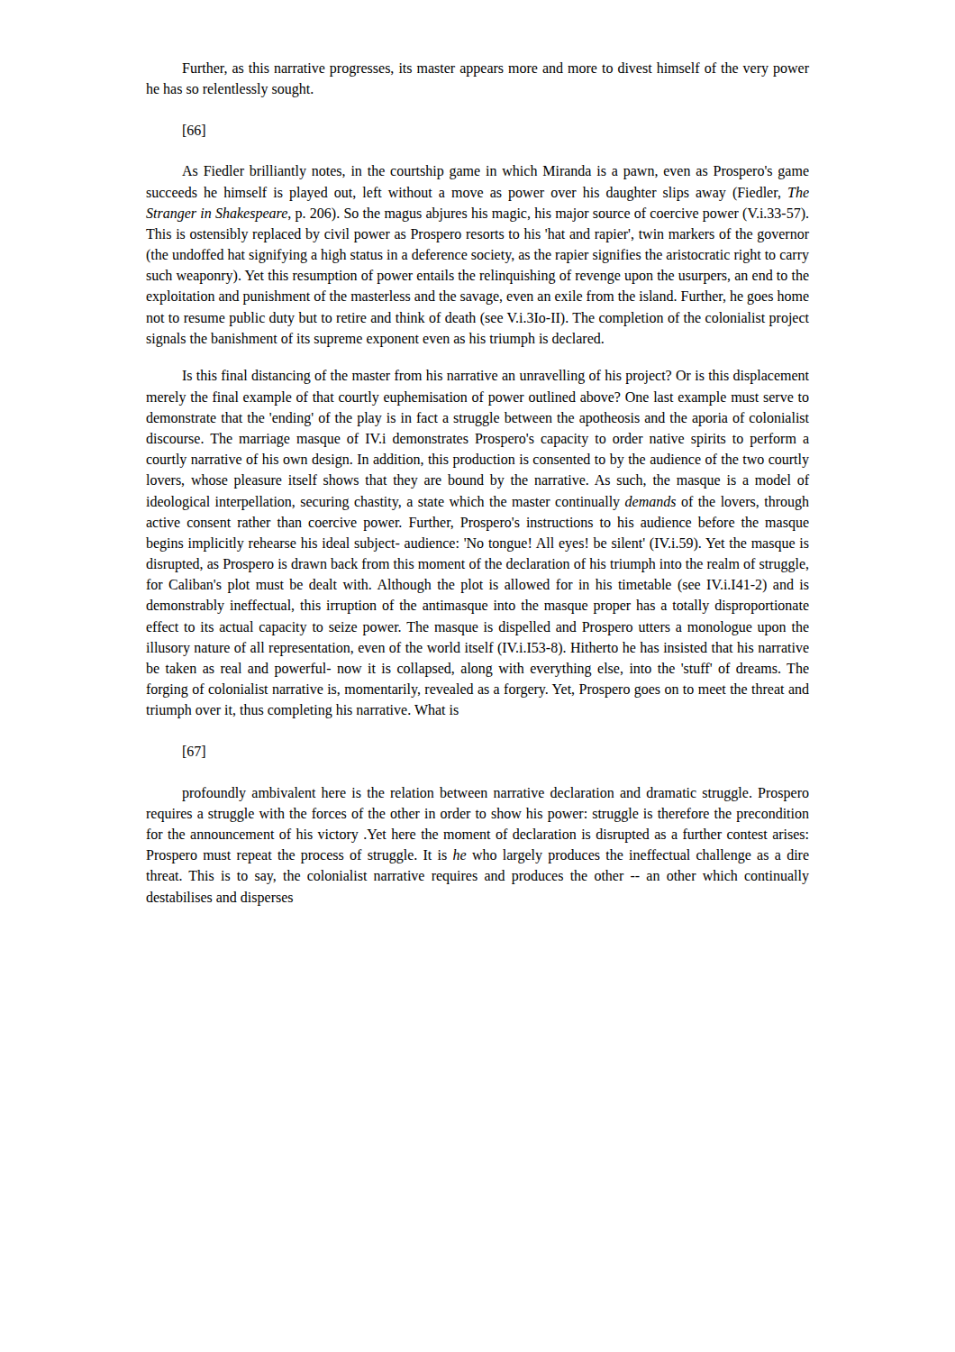Further, as this narrative progresses, its master appears more and more to divest himself of the very power he has so relentlessly sought.
[66]
As Fiedler brilliantly notes, in the courtship game in which Miranda is a pawn, even as Prospero's game succeeds he himself is played out, left without a move as power over his daughter slips away (Fiedler, The Stranger in Shakespeare, p. 206). So the magus abjures his magic, his major source of coercive power (V.i.33-57). This is ostensibly replaced by civil power as Prospero resorts to his 'hat and rapier', twin markers of the governor (the undoffed hat signifying a high status in a deference society, as the rapier signifies the aristocratic right to carry such weaponry). Yet this resumption of power entails the relinquishing of revenge upon the usurpers, an end to the exploitation and punishment of the masterless and the savage, even an exile from the island. Further, he goes home not to resume public duty but to retire and think of death (see V.i.3Io-II). The completion of the colonialist project signals the banishment of its supreme exponent even as his triumph is declared.
Is this final distancing of the master from his narrative an unravelling of his project? Or is this displacement merely the final example of that courtly euphemisation of power outlined above? One last example must serve to demonstrate that the 'ending' of the play is in fact a struggle between the apotheosis and the aporia of colonialist discourse. The marriage masque of IV.i demonstrates Prospero's capacity to order native spirits to perform a courtly narrative of his own design. In addition, this production is consented to by the audience of the two courtly lovers, whose pleasure itself shows that they are bound by the narrative. As such, the masque is a model of ideological interpellation, securing chastity, a state which the master continually demands of the lovers, through active consent rather than coercive power. Further, Prospero's instructions to his audience before the masque begins implicitly rehearse his ideal subject- audience: 'No tongue! All eyes! be silent' (IV.i.59). Yet the masque is disrupted, as Prospero is drawn back from this moment of the declaration of his triumph into the realm of struggle, for Caliban's plot must be dealt with. Although the plot is allowed for in his timetable (see IV.i.I41-2) and is demonstrably ineffectual, this irruption of the antimasque into the masque proper has a totally disproportionate effect to its actual capacity to seize power. The masque is dispelled and Prospero utters a monologue upon the illusory nature of all representation, even of the world itself (IV.i.I53-8). Hitherto he has insisted that his narrative be taken as real and powerful- now it is collapsed, along with everything else, into the 'stuff' of dreams. The forging of colonialist narrative is, momentarily, revealed as a forgery. Yet, Prospero goes on to meet the threat and triumph over it, thus completing his narrative. What is
[67]
profoundly ambivalent here is the relation between narrative declaration and dramatic struggle. Prospero requires a struggle with the forces of the other in order to show his power: struggle is therefore the precondition for the announcement of his victory .Yet here the moment of declaration is disrupted as a further contest arises: Prospero must repeat the process of struggle. It is he who largely produces the ineffectual challenge as a dire threat. This is to say, the colonialist narrative requires and produces the other -- an other which continually destabilises and disperses